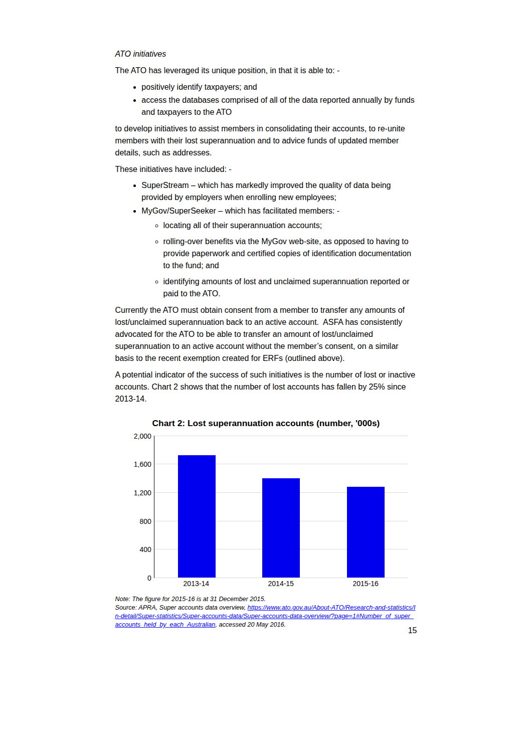ATO initiatives
The ATO has leveraged its unique position, in that it is able to: -
positively identify taxpayers; and
access the databases comprised of all of the data reported annually by funds and taxpayers to the ATO
to develop initiatives to assist members in consolidating their accounts, to re-unite members with their lost superannuation and to advice funds of updated member details, such as addresses.
These initiatives have included: -
SuperStream – which has markedly improved the quality of data being provided by employers when enrolling new employees;
MyGov/SuperSeeker – which has facilitated members: -
locating all of their superannuation accounts;
rolling-over benefits via the MyGov web-site, as opposed to having to provide paperwork and certified copies of identification documentation to the fund; and
identifying amounts of lost and unclaimed superannuation reported or paid to the ATO.
Currently the ATO must obtain consent from a member to transfer any amounts of lost/unclaimed superannuation back to an active account. ASFA has consistently advocated for the ATO to be able to transfer an amount of lost/unclaimed superannuation to an active account without the member’s consent, on a similar basis to the recent exemption created for ERFs (outlined above).
A potential indicator of the success of such initiatives is the number of lost or inactive accounts. Chart 2 shows that the number of lost accounts has fallen by 25% since 2013-14.
Chart 2: Lost superannuation accounts (number, '000s)
2,000
1,600
1,200
800
400
0
2013-14 2014-15 2015-16
Note: The figure for 2015-16 is at 31 December 2015.
Source: APRA, Super accounts data overview, https://www.ato.gov.au/About-ATO/Research-and-statistics/In-detail/Super-statistics/Super-accounts-data/Super-accounts-data-overview/?page=1#Number_of_super_accounts_held_by_each_Australian, accessed 20 May 2016.
15